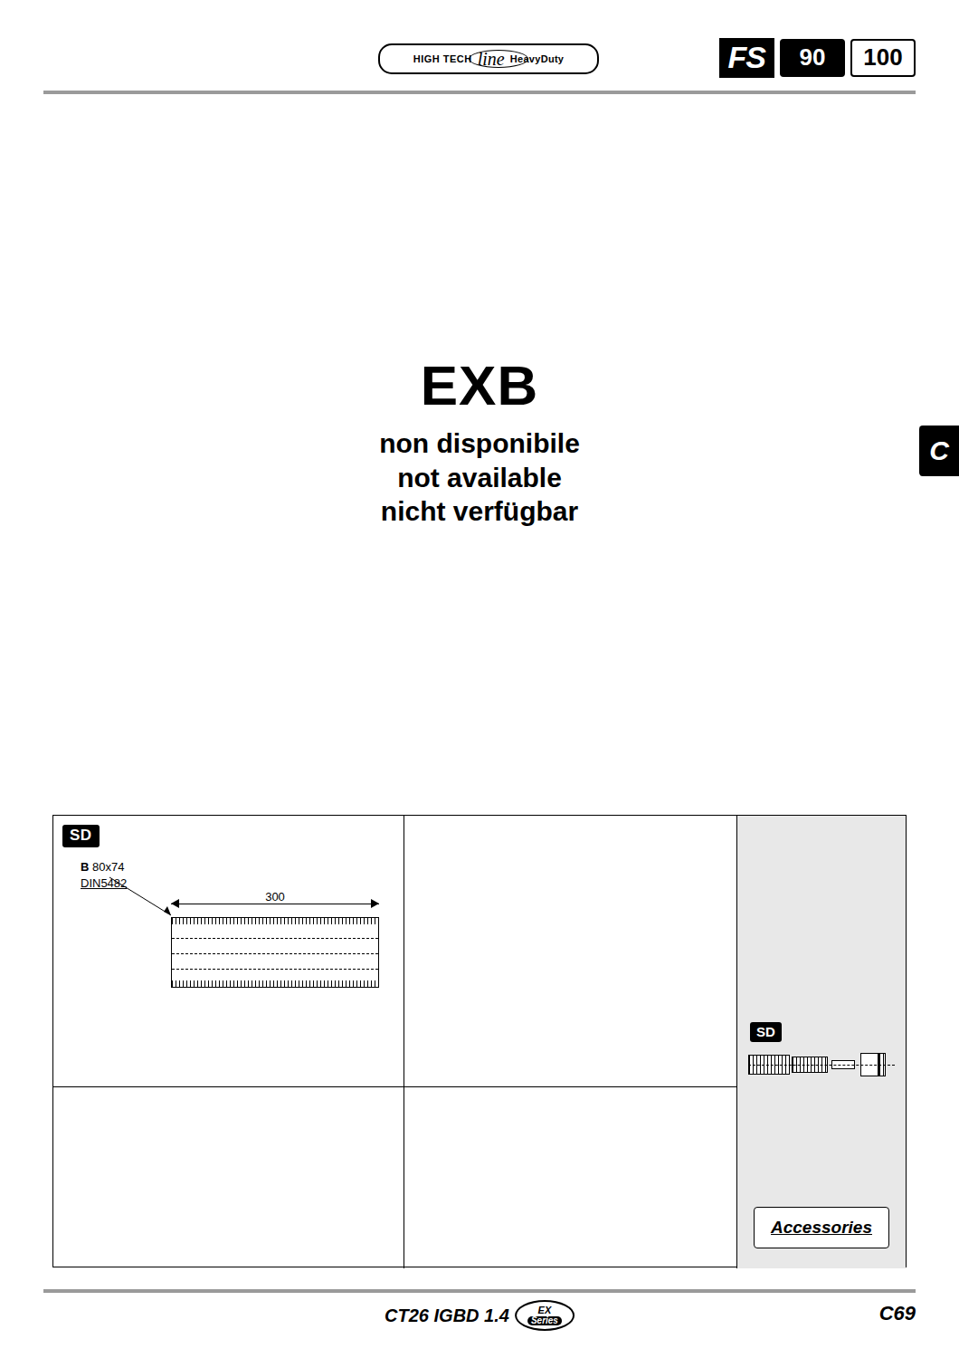HIGH TECH line HeavyDuty
FS 90 100
C
EXB
non disponibile
not available
nicht verfügbar
SD
B 80x74
DIN5482
300
SD
Accessories
CT26 IGBD 1.4 EX Series
C69